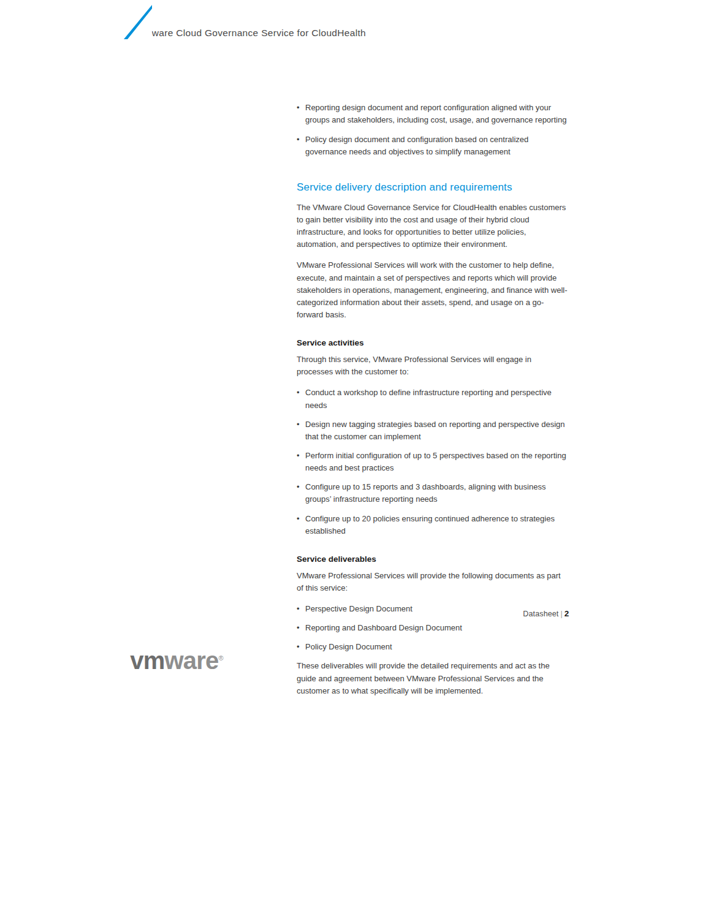VMware Cloud Governance Service for CloudHealth
Reporting design document and report configuration aligned with your groups and stakeholders, including cost, usage, and governance reporting
Policy design document and configuration based on centralized governance needs and objectives to simplify management
Service delivery description and requirements
The VMware Cloud Governance Service for CloudHealth enables customers to gain better visibility into the cost and usage of their hybrid cloud infrastructure, and looks for opportunities to better utilize policies, automation, and perspectives to optimize their environment.
VMware Professional Services will work with the customer to help define, execute, and maintain a set of perspectives and reports which will provide stakeholders in operations, management, engineering, and finance with well-categorized information about their assets, spend, and usage on a go-forward basis.
Service activities
Through this service, VMware Professional Services will engage in processes with the customer to:
Conduct a workshop to define infrastructure reporting and perspective needs
Design new tagging strategies based on reporting and perspective design that the customer can implement
Perform initial configuration of up to 5 perspectives based on the reporting needs and best practices
Configure up to 15 reports and 3 dashboards, aligning with business groups’ infrastructure reporting needs
Configure up to 20 policies ensuring continued adherence to strategies established
Service deliverables
VMware Professional Services will provide the following documents as part of this service:
Perspective Design Document
Reporting and Dashboard Design Document
Policy Design Document
These deliverables will provide the detailed requirements and act as the guide and agreement between VMware Professional Services and the customer as to what specifically will be implemented.
Datasheet|2
vmware®